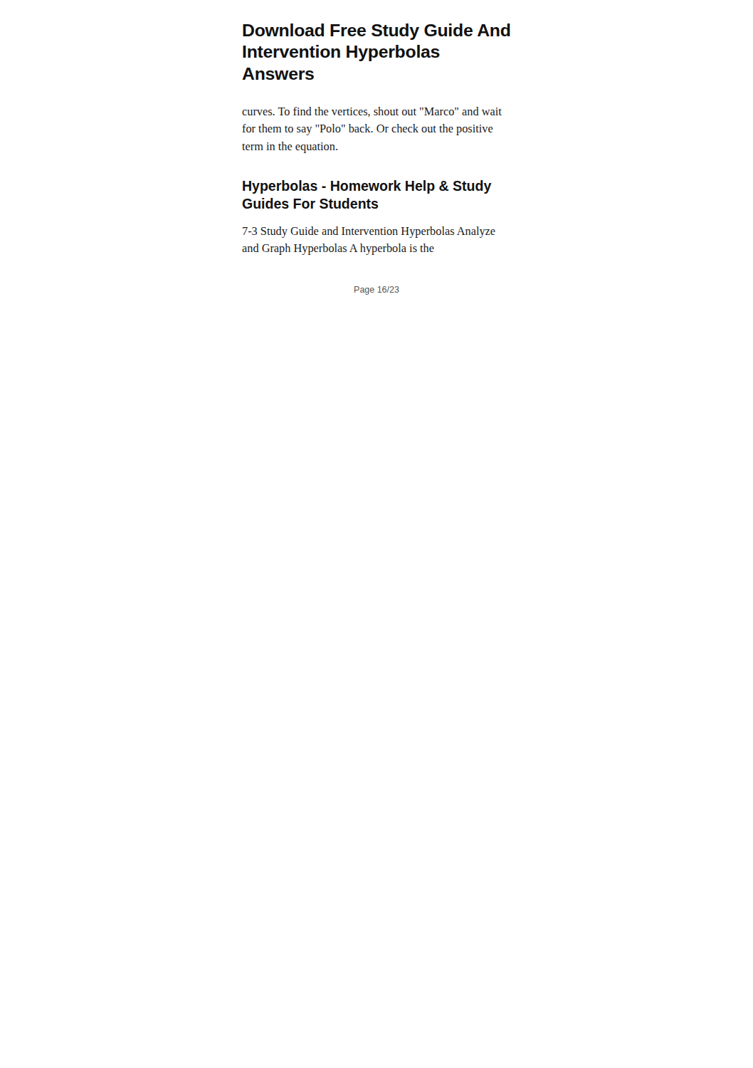Download Free Study Guide And Intervention Hyperbolas Answers
curves. To find the vertices, shout out "Marco" and wait for them to say "Polo" back. Or check out the positive term in the equation.
Hyperbolas - Homework Help & Study Guides For Students
7-3 Study Guide and Intervention Hyperbolas Analyze and Graph Hyperbolas A hyperbola is the
Page 16/23